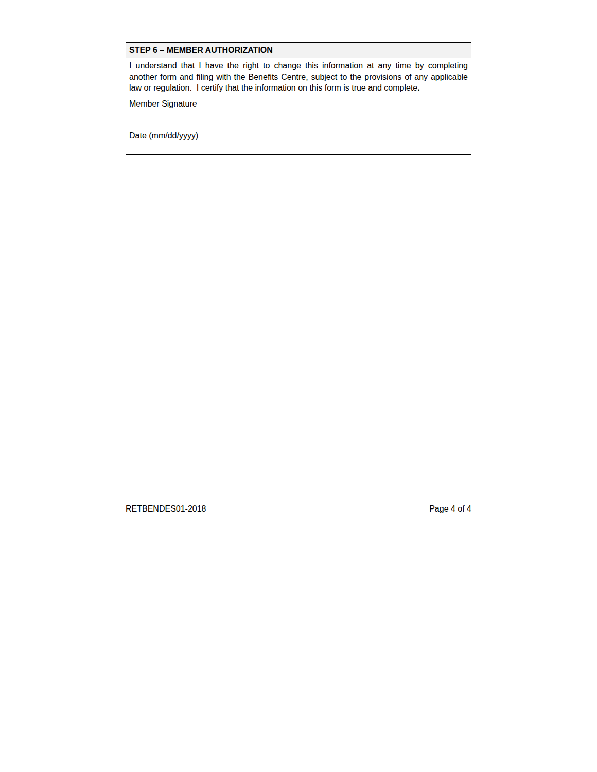| STEP 6 – MEMBER AUTHORIZATION |
| I understand that I have the right to change this information at any time by completing another form and filing with the Benefits Centre, subject to the provisions of any applicable law or regulation. I certify that the information on this form is true and complete . |
| Member Signature |
| Date (mm/dd/yyyy) |
RETBENDES01-2018 Page 4 of 4